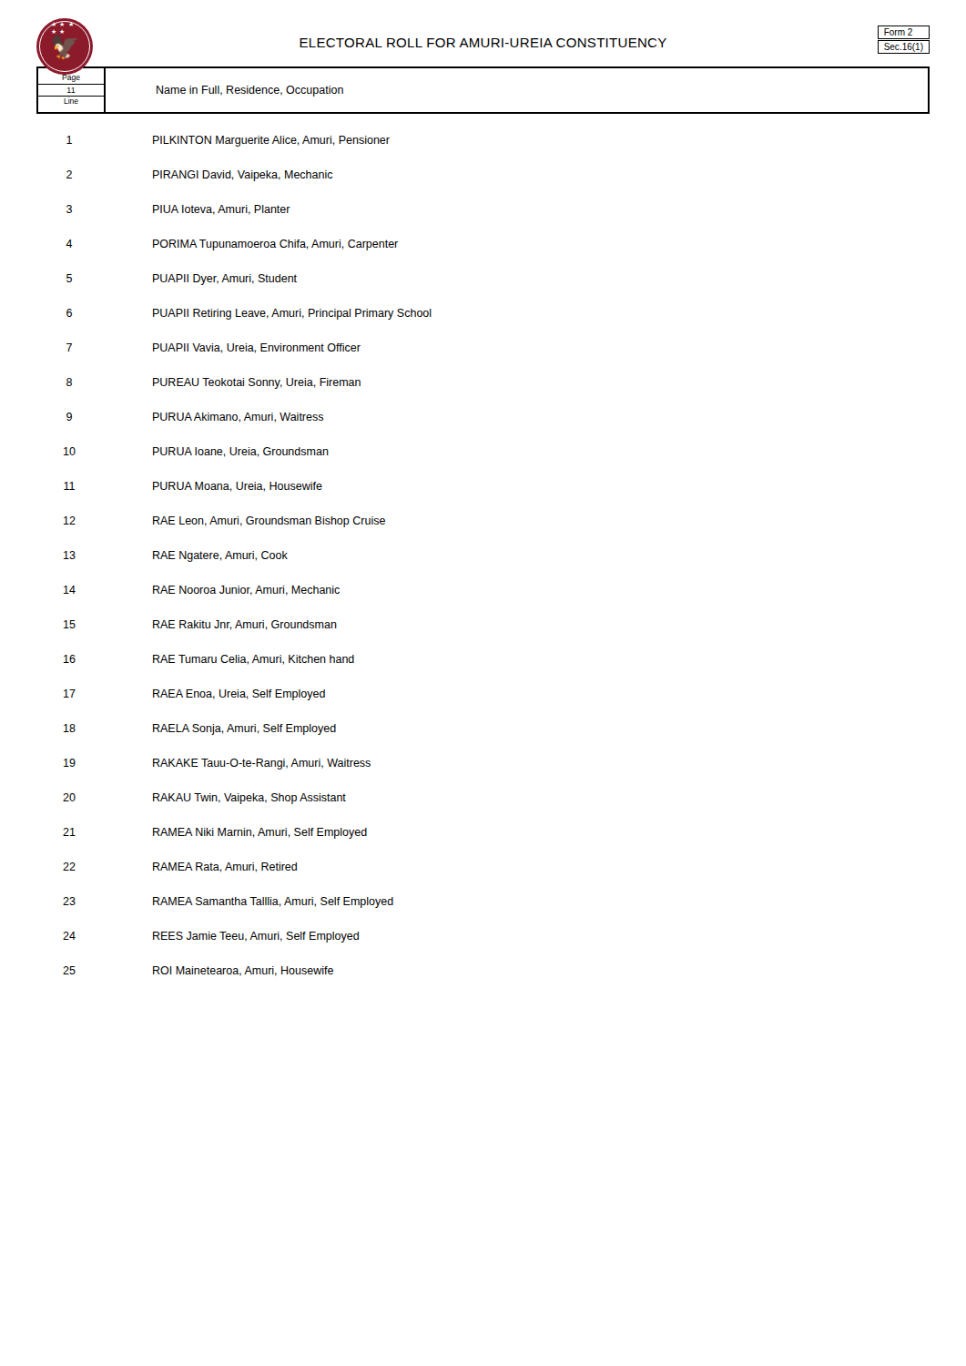★ ★ ★ ★ ★
🦅
ELECTORAL ROLL FOR AMURI-UREIA CONSTITUENCY
Form 2
Sec.16(1)
Page
11
Line
Name in Full, Residence, Occupation
1
PILKINTON Marguerite Alice, Amuri, Pensioner
2
PIRANGI David, Vaipeka, Mechanic
3
PIUA Ioteva, Amuri, Planter
4
PORIMA Tupunamoeroa Chifa, Amuri, Carpenter
5
PUAPII Dyer, Amuri, Student
6
PUAPII Retiring Leave, Amuri, Principal Primary School
7
PUAPII Vavia, Ureia, Environment Officer
8
PUREAU Teokotai Sonny, Ureia, Fireman
9
PURUA Akimano, Amuri, Waitress
10
PURUA Ioane, Ureia, Groundsman
11
PURUA Moana, Ureia, Housewife
12
RAE Leon, Amuri, Groundsman Bishop Cruise
13
RAE Ngatere, Amuri, Cook
14
RAE Nooroa Junior, Amuri, Mechanic
15
RAE Rakitu Jnr, Amuri, Groundsman
16
RAE Tumaru Celia, Amuri, Kitchen hand
17
RAEA Enoa, Ureia, Self Employed
18
RAELA Sonja, Amuri, Self Employed
19
RAKAKE Tauu-O-te-Rangi, Amuri, Waitress
20
RAKAU Twin, Vaipeka, Shop Assistant
21
RAMEA Niki Marnin, Amuri, Self Employed
22
RAMEA Rata, Amuri, Retired
23
RAMEA Samantha Talllia, Amuri, Self Employed
24
REES Jamie Teeu, Amuri, Self Employed
25
ROI Mainetearoa, Amuri, Housewife